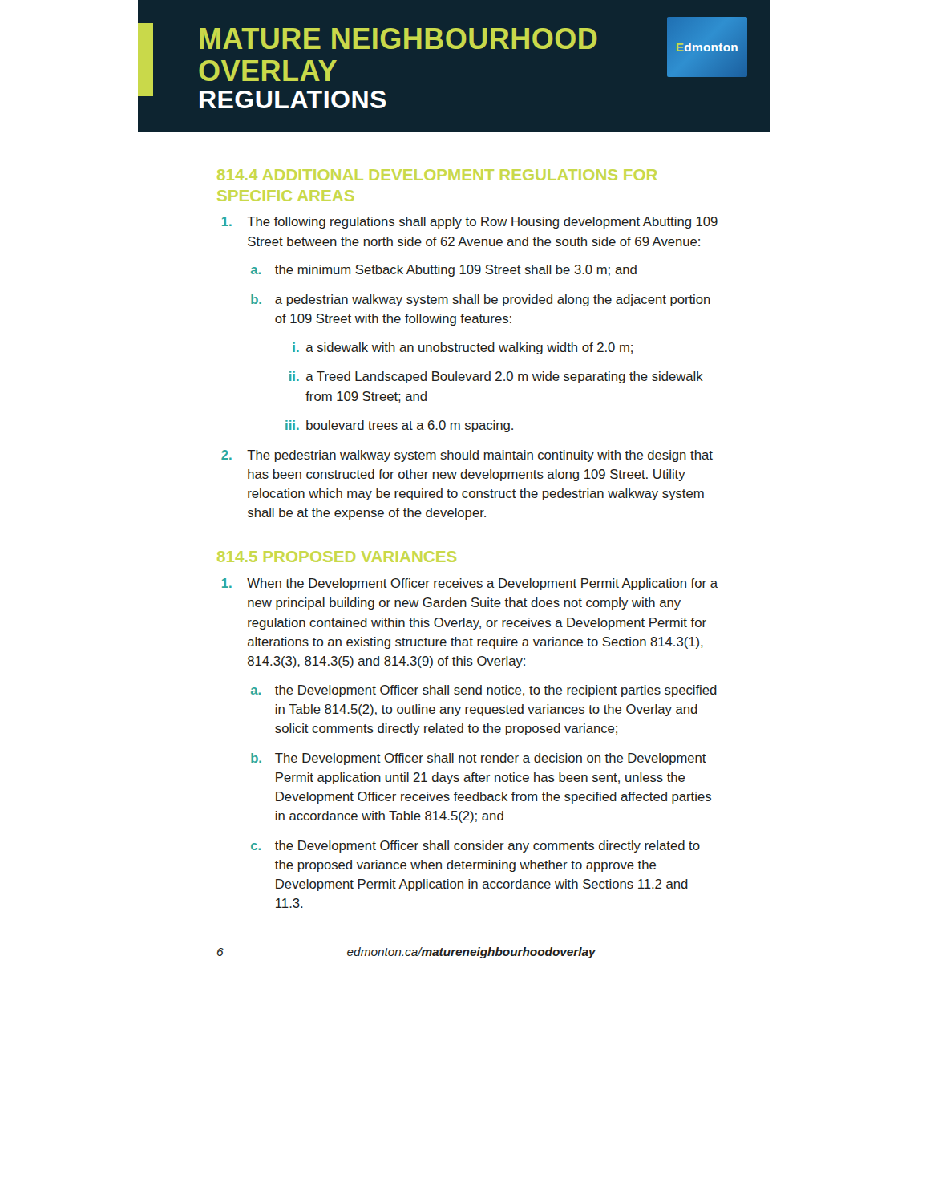Mature Neighbourhood
Overlay
Regulations
Edmonton
814.4 Additional Development Regulations for Specific Areas
1. The following regulations shall apply to Row Housing development Abutting 109 Street between the north side of 62 Avenue and the south side of 69 Avenue:
a. the minimum Setback Abutting 109 Street shall be 3.0 m; and
b. a pedestrian walkway system shall be provided along the adjacent portion of 109 Street with the following features:
i. a sidewalk with an unobstructed walking width of 2.0 m;
ii. a Treed Landscaped Boulevard 2.0 m wide separating the sidewalk from 109 Street; and
iii. boulevard trees at a 6.0 m spacing.
2. The pedestrian walkway system should maintain continuity with the design that has been constructed for other new developments along 109 Street. Utility relocation which may be required to construct the pedestrian walkway system shall be at the expense of the developer.
814.5 Proposed Variances
1. When the Development Officer receives a Development Permit Application for a new principal building or new Garden Suite that does not comply with any regulation contained within this Overlay, or receives a Development Permit for alterations to an existing structure that require a variance to Section 814.3(1), 814.3(3), 814.3(5) and 814.3(9) of this Overlay:
a. the Development Officer shall send notice, to the recipient parties specified in Table 814.5(2), to outline any requested variances to the Overlay and solicit comments directly related to the proposed variance;
b. The Development Officer shall not render a decision on the Development Permit application until 21 days after notice has been sent, unless the Development Officer receives feedback from the specified affected parties in accordance with Table 814.5(2); and
c. the Development Officer shall consider any comments directly related to the proposed variance when determining whether to approve the Development Permit Application in accordance with Sections 11.2 and 11.3.
6
edmonton.ca/matureneighbourhoodoverlay